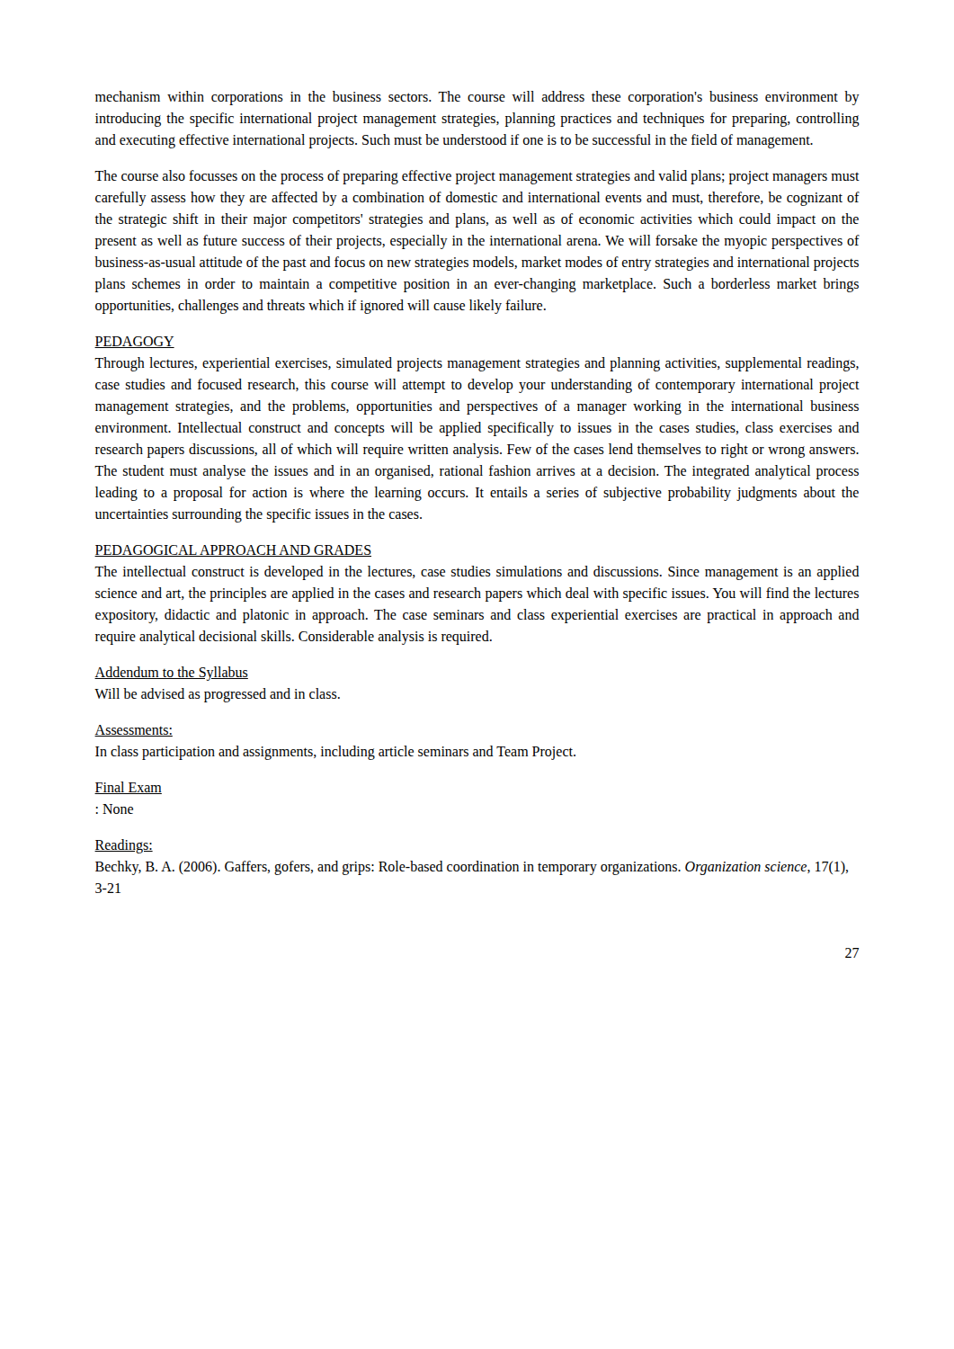mechanism within corporations in the business sectors. The course will address these corporation's business environment by introducing the specific international project management strategies, planning practices and techniques for preparing, controlling and executing effective international projects. Such must be understood if one is to be successful in the field of management.
The course also focusses on the process of preparing effective project management strategies and valid plans; project managers must carefully assess how they are affected by a combination of domestic and international events and must, therefore, be cognizant of the strategic shift in their major competitors' strategies and plans, as well as of economic activities which could impact on the present as well as future success of their projects, especially in the international arena. We will forsake the myopic perspectives of business-as-usual attitude of the past and focus on new strategies models, market modes of entry strategies and international projects plans schemes in order to maintain a competitive position in an ever-changing marketplace. Such a borderless market brings opportunities, challenges and threats which if ignored will cause likely failure.
PEDAGOGY
Through lectures, experiential exercises, simulated projects management strategies and planning activities, supplemental readings, case studies and focused research, this course will attempt to develop your understanding of contemporary international project management strategies, and the problems, opportunities and perspectives of a manager working in the international business environment. Intellectual construct and concepts will be applied specifically to issues in the cases studies, class exercises and research papers discussions, all of which will require written analysis. Few of the cases lend themselves to right or wrong answers. The student must analyse the issues and in an organised, rational fashion arrives at a decision. The integrated analytical process leading to a proposal for action is where the learning occurs. It entails a series of subjective probability judgments about the uncertainties surrounding the specific issues in the cases.
PEDAGOGICAL APPROACH AND GRADES
The intellectual construct is developed in the lectures, case studies simulations and discussions. Since management is an applied science and art, the principles are applied in the cases and research papers which deal with specific issues. You will find the lectures expository, didactic and platonic in approach. The case seminars and class experiential exercises are practical in approach and require analytical decisional skills. Considerable analysis is required.
Addendum to the Syllabus
Will be advised as progressed and in class.
Assessments:
In class participation and assignments, including article seminars and Team Project.
Final Exam
: None
Readings:
Bechky, B. A. (2006). Gaffers, gofers, and grips: Role-based coordination in temporary organizations. Organization science, 17(1), 3-21
27